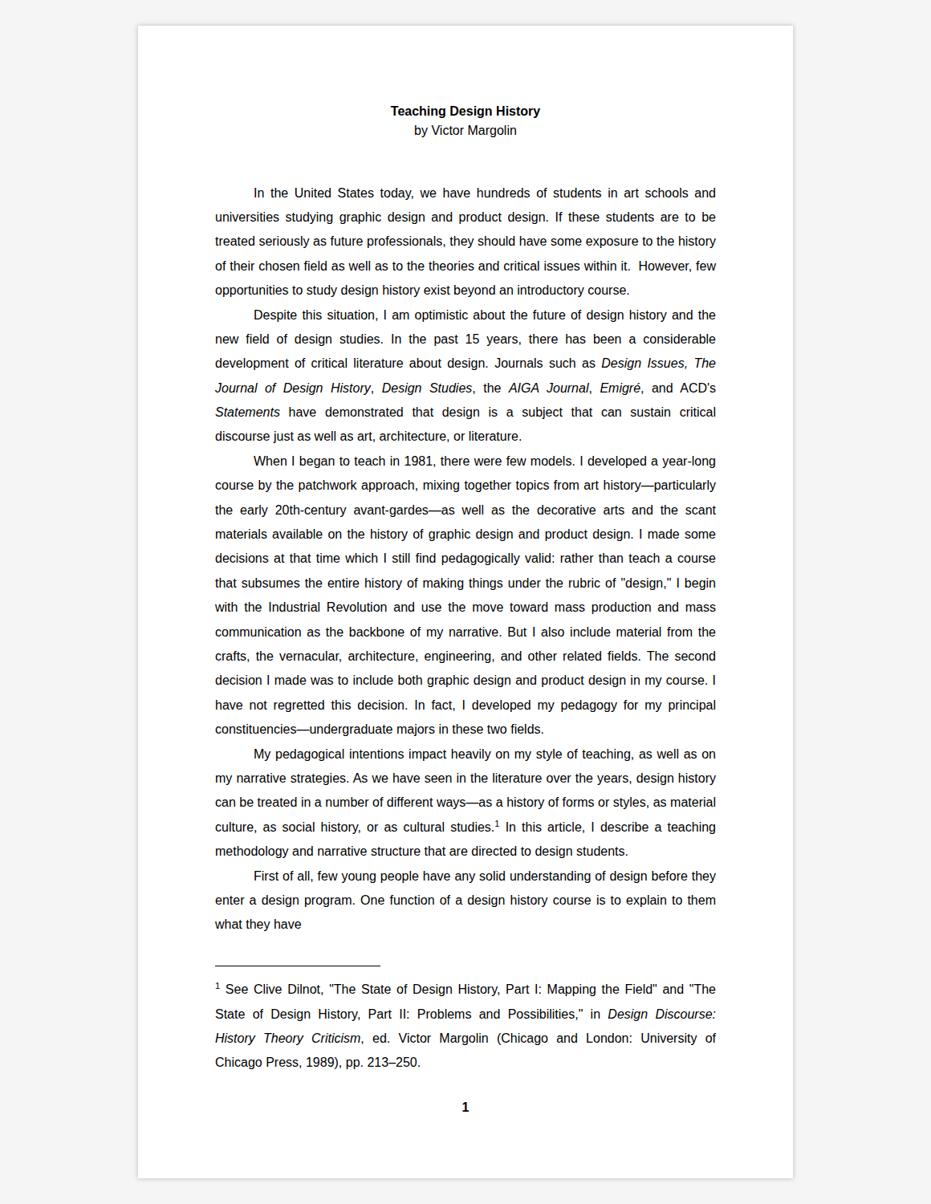Teaching Design History
by Victor Margolin
In the United States today, we have hundreds of students in art schools and universities studying graphic design and product design. If these students are to be treated seriously as future professionals, they should have some exposure to the history of their chosen field as well as to the theories and critical issues within it. However, few opportunities to study design history exist beyond an introductory course.
Despite this situation, I am optimistic about the future of design history and the new field of design studies. In the past 15 years, there has been a considerable development of critical literature about design. Journals such as Design Issues, The Journal of Design History, Design Studies, the AIGA Journal, Emigré, and ACD's Statements have demonstrated that design is a subject that can sustain critical discourse just as well as art, architecture, or literature.
When I began to teach in 1981, there were few models. I developed a year-long course by the patchwork approach, mixing together topics from art history—particularly the early 20th-century avant-gardes—as well as the decorative arts and the scant materials available on the history of graphic design and product design. I made some decisions at that time which I still find pedagogically valid: rather than teach a course that subsumes the entire history of making things under the rubric of "design," I begin with the Industrial Revolution and use the move toward mass production and mass communication as the backbone of my narrative. But I also include material from the crafts, the vernacular, architecture, engineering, and other related fields. The second decision I made was to include both graphic design and product design in my course. I have not regretted this decision. In fact, I developed my pedagogy for my principal constituencies—undergraduate majors in these two fields.
My pedagogical intentions impact heavily on my style of teaching, as well as on my narrative strategies. As we have seen in the literature over the years, design history can be treated in a number of different ways—as a history of forms or styles, as material culture, as social history, or as cultural studies.1 In this article, I describe a teaching methodology and narrative structure that are directed to design students.
First of all, few young people have any solid understanding of design before they enter a design program. One function of a design history course is to explain to them what they have
1 See Clive Dilnot, "The State of Design History, Part I: Mapping the Field" and "The State of Design History, Part II: Problems and Possibilities," in Design Discourse: History Theory Criticism, ed. Victor Margolin (Chicago and London: University of Chicago Press, 1989), pp. 213–250.
1